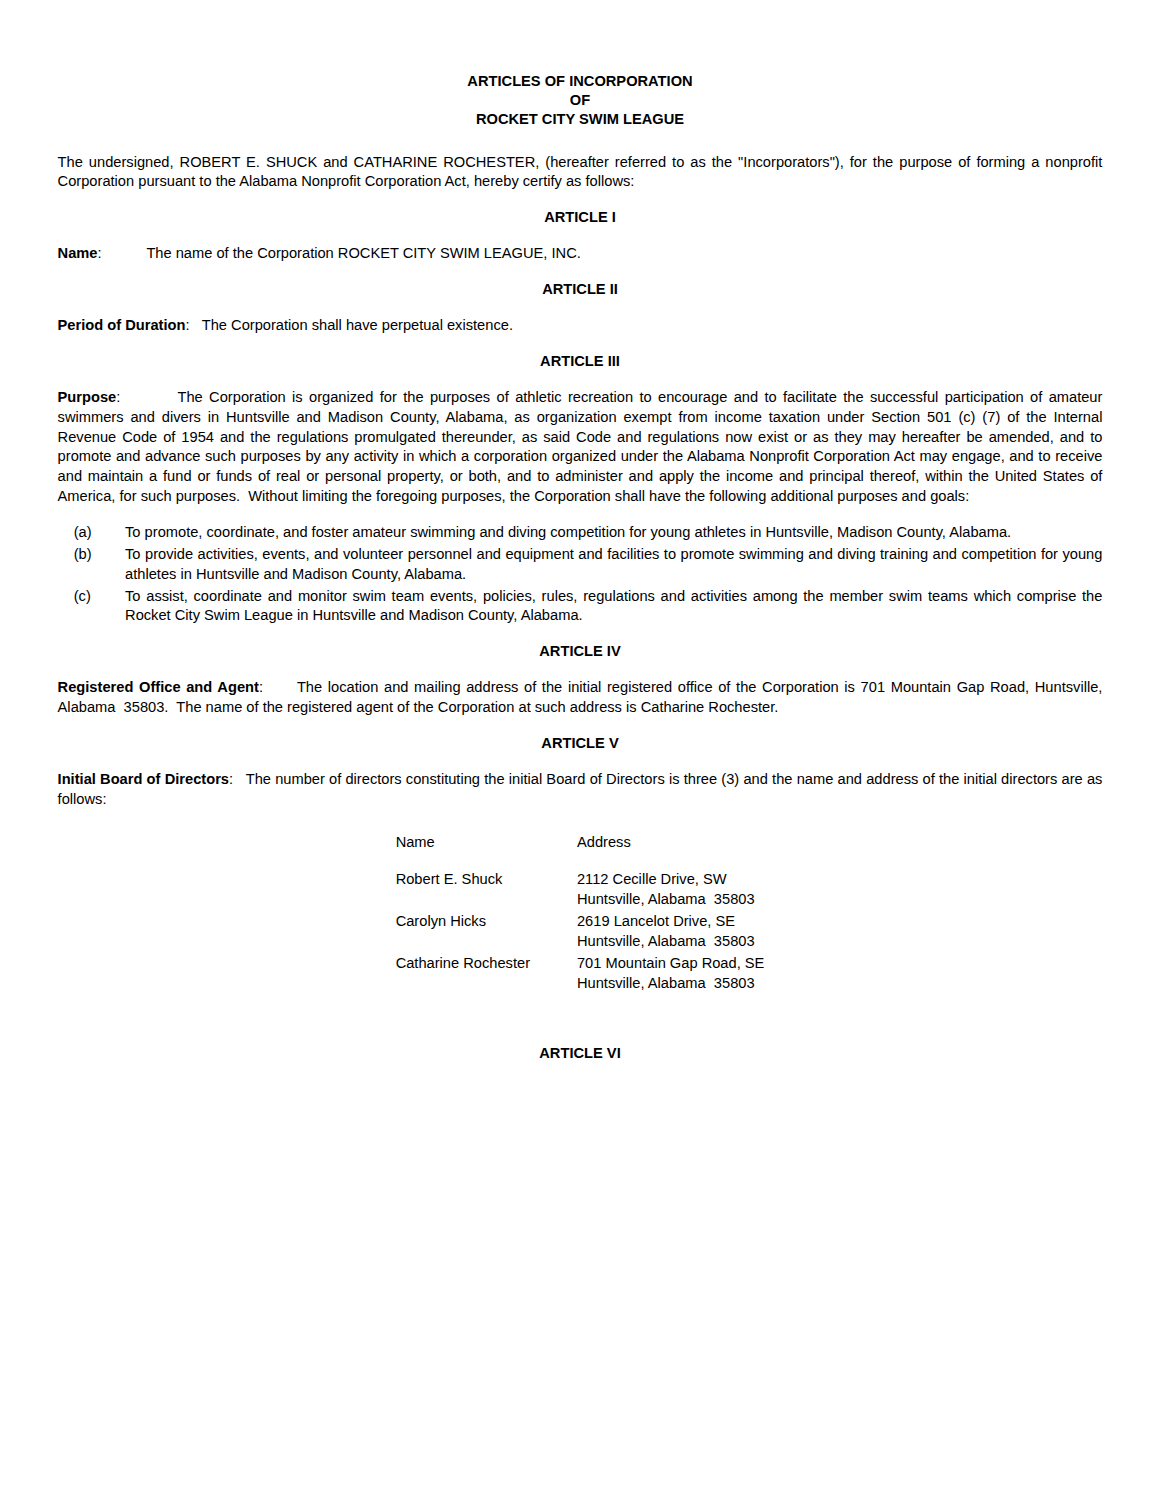ARTICLES OF INCORPORATION
OF
ROCKET CITY SWIM LEAGUE
The undersigned, ROBERT E. SHUCK and CATHARINE ROCHESTER, (hereafter referred to as the "Incorporators"), for the purpose of forming a nonprofit Corporation pursuant to the Alabama Nonprofit Corporation Act, hereby certify as follows:
ARTICLE I
Name: The name of the Corporation ROCKET CITY SWIM LEAGUE, INC.
ARTICLE II
Period of Duration: The Corporation shall have perpetual existence.
ARTICLE III
Purpose: The Corporation is organized for the purposes of athletic recreation to encourage and to facilitate the successful participation of amateur swimmers and divers in Huntsville and Madison County, Alabama, as organization exempt from income taxation under Section 501 (c) (7) of the Internal Revenue Code of 1954 and the regulations promulgated thereunder, as said Code and regulations now exist or as they may hereafter be amended, and to promote and advance such purposes by any activity in which a corporation organized under the Alabama Nonprofit Corporation Act may engage, and to receive and maintain a fund or funds of real or personal property, or both, and to administer and apply the income and principal thereof, within the United States of America, for such purposes. Without limiting the foregoing purposes, the Corporation shall have the following additional purposes and goals:
(a) To promote, coordinate, and foster amateur swimming and diving competition for young athletes in Huntsville, Madison County, Alabama.
(b) To provide activities, events, and volunteer personnel and equipment and facilities to promote swimming and diving training and competition for young athletes in Huntsville and Madison County, Alabama.
(c) To assist, coordinate and monitor swim team events, policies, rules, regulations and activities among the member swim teams which comprise the Rocket City Swim League in Huntsville and Madison County, Alabama.
ARTICLE IV
Registered Office and Agent: The location and mailing address of the initial registered office of the Corporation is 701 Mountain Gap Road, Huntsville, Alabama 35803. The name of the registered agent of the Corporation at such address is Catharine Rochester.
ARTICLE V
Initial Board of Directors: The number of directors constituting the initial Board of Directors is three (3) and the name and address of the initial directors are as follows:
| Name | Address |
| --- | --- |
| Robert E. Shuck | 2112 Cecille Drive, SW Huntsville, Alabama 35803 |
| Carolyn Hicks | 2619 Lancelot Drive, SE Huntsville, Alabama 35803 |
| Catharine Rochester | 701 Mountain Gap Road, SE Huntsville, Alabama 35803 |
ARTICLE VI